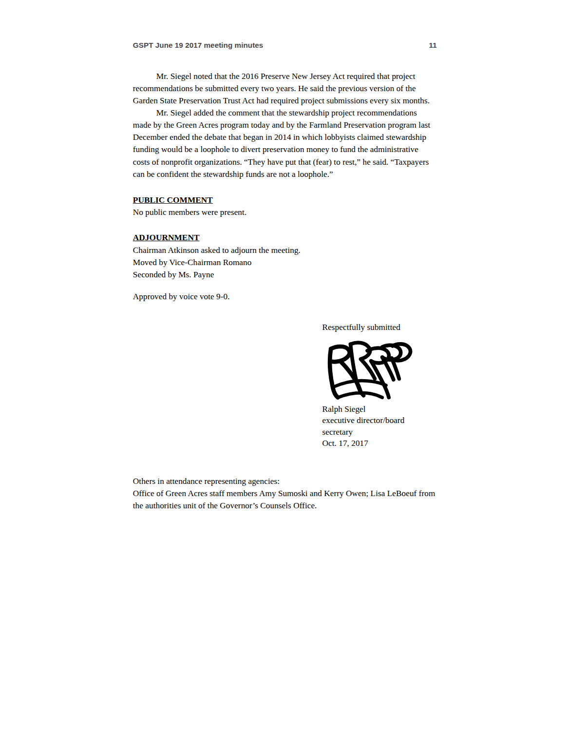GSPT June 19 2017 meeting minutes 11
Mr. Siegel noted that the 2016 Preserve New Jersey Act required that project recommendations be submitted every two years. He said the previous version of the Garden State Preservation Trust Act had required project submissions every six months.
Mr. Siegel added the comment that the stewardship project recommendations made by the Green Acres program today and by the Farmland Preservation program last December ended the debate that began in 2014 in which lobbyists claimed stewardship funding would be a loophole to divert preservation money to fund the administrative costs of nonprofit organizations. “They have put that (fear) to rest,” he said. “Taxpayers can be confident the stewardship funds are not a loophole.”
PUBLIC COMMENT
No public members were present.
ADJOURNMENT
Chairman Atkinson asked to adjourn the meeting.
Moved by Vice-Chairman Romano
Seconded by Ms. Payne
Approved by voice vote 9-0.
Respectfully submitted
Ralph Siegel
executive director/board secretary
Oct. 17, 2017
Others in attendance representing agencies:
Office of Green Acres staff members Amy Sumoski and Kerry Owen; Lisa LeBoeuf from the authorities unit of the Governor’s Counsels Office.